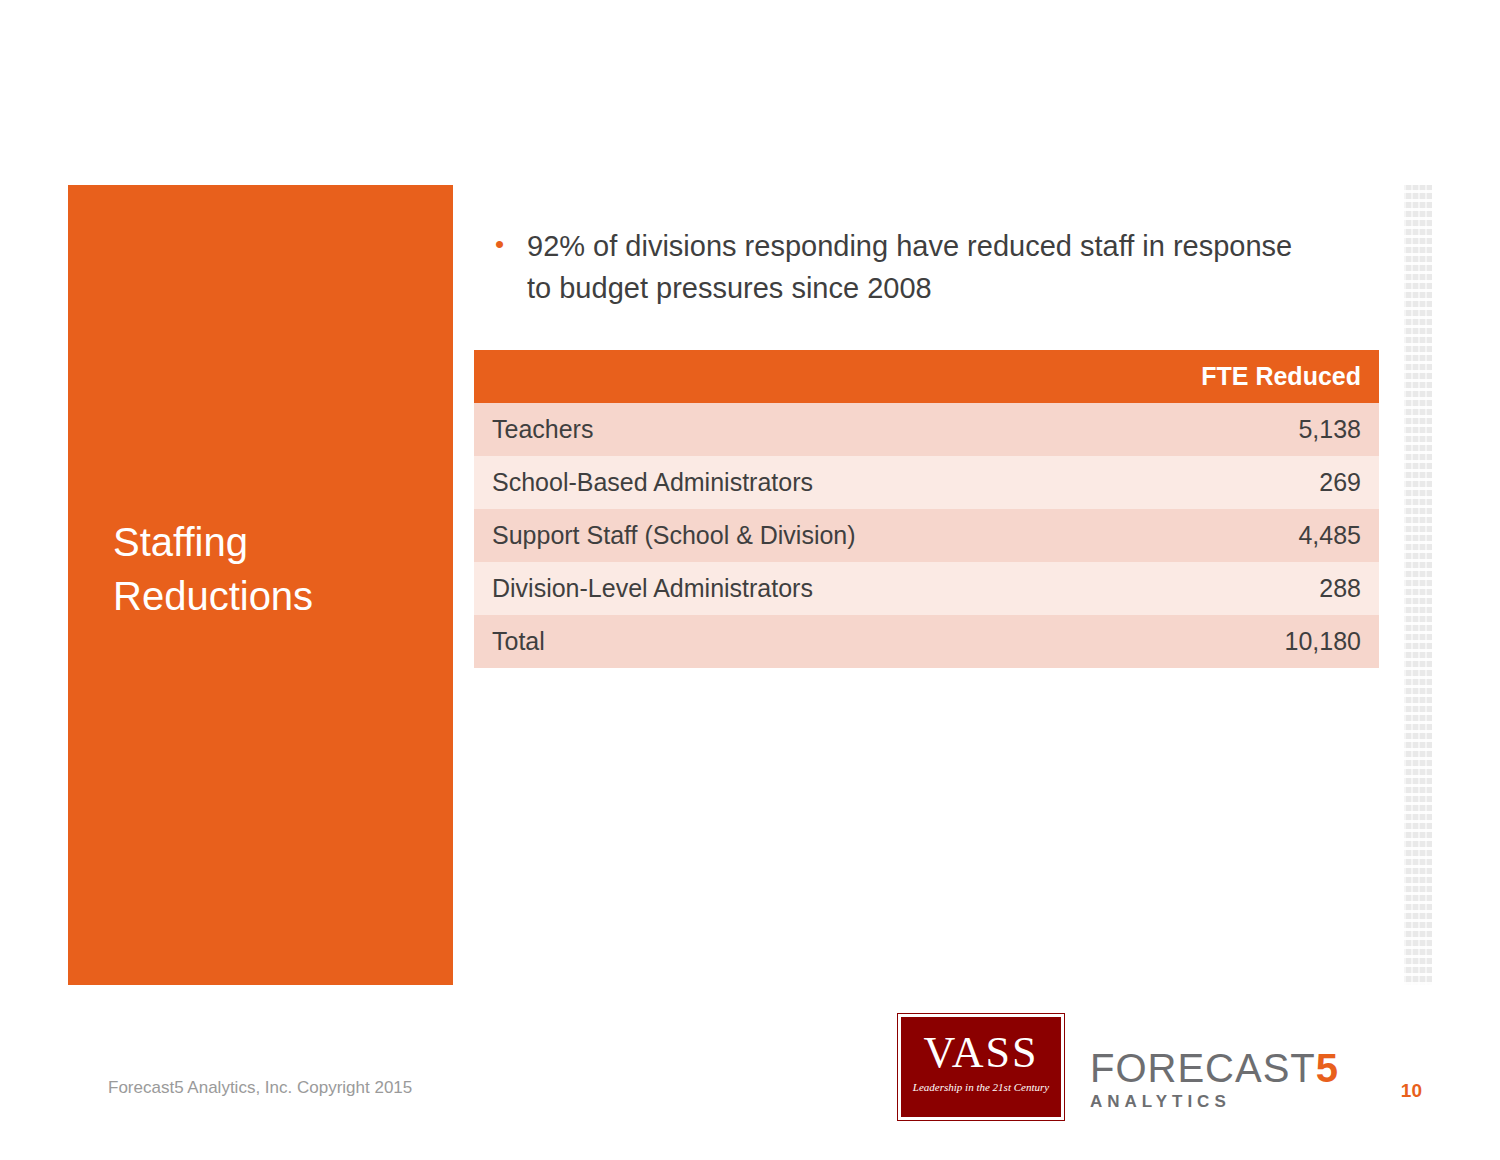Staffing
Reductions
• 92% of divisions responding have reduced staff in response to budget pressures since 2008
| | FTE Reduced |
| --- | --- |
| Teachers | 5,138 |
| School-Based Administrators | 269 |
| Support Staff (School & Division) | 4,485 |
| Division-Level Administrators | 288 |
| Total | 10,180 |
Forecast5 Analytics, Inc. Copyright 2015
VASS
Leadership in the 21st Century
FORECAST5
ANALYTICS
10